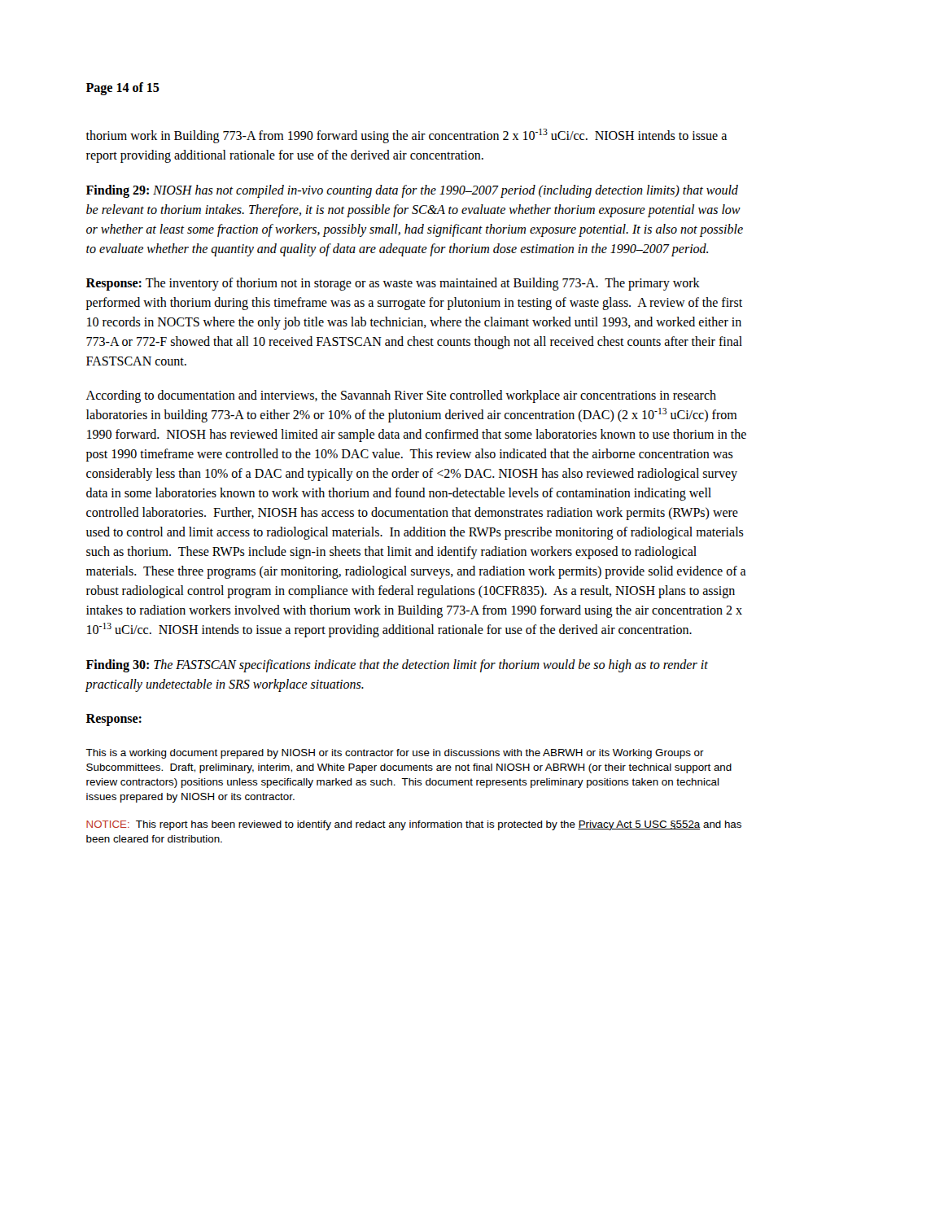Page 14 of 15
thorium work in Building 773-A from 1990 forward using the air concentration 2 x 10-13 uCi/cc. NIOSH intends to issue a report providing additional rationale for use of the derived air concentration.
Finding 29: NIOSH has not compiled in-vivo counting data for the 1990–2007 period (including detection limits) that would be relevant to thorium intakes. Therefore, it is not possible for SC&A to evaluate whether thorium exposure potential was low or whether at least some fraction of workers, possibly small, had significant thorium exposure potential. It is also not possible to evaluate whether the quantity and quality of data are adequate for thorium dose estimation in the 1990–2007 period.
Response: The inventory of thorium not in storage or as waste was maintained at Building 773-A. The primary work performed with thorium during this timeframe was as a surrogate for plutonium in testing of waste glass. A review of the first 10 records in NOCTS where the only job title was lab technician, where the claimant worked until 1993, and worked either in 773-A or 772-F showed that all 10 received FASTSCAN and chest counts though not all received chest counts after their final FASTSCAN count.
According to documentation and interviews, the Savannah River Site controlled workplace air concentrations in research laboratories in building 773-A to either 2% or 10% of the plutonium derived air concentration (DAC) (2 x 10-13 uCi/cc) from 1990 forward. NIOSH has reviewed limited air sample data and confirmed that some laboratories known to use thorium in the post 1990 timeframe were controlled to the 10% DAC value. This review also indicated that the airborne concentration was considerably less than 10% of a DAC and typically on the order of <2% DAC. NIOSH has also reviewed radiological survey data in some laboratories known to work with thorium and found non-detectable levels of contamination indicating well controlled laboratories. Further, NIOSH has access to documentation that demonstrates radiation work permits (RWPs) were used to control and limit access to radiological materials. In addition the RWPs prescribe monitoring of radiological materials such as thorium. These RWPs include sign-in sheets that limit and identify radiation workers exposed to radiological materials. These three programs (air monitoring, radiological surveys, and radiation work permits) provide solid evidence of a robust radiological control program in compliance with federal regulations (10CFR835). As a result, NIOSH plans to assign intakes to radiation workers involved with thorium work in Building 773-A from 1990 forward using the air concentration 2 x 10-13 uCi/cc. NIOSH intends to issue a report providing additional rationale for use of the derived air concentration.
Finding 30: The FASTSCAN specifications indicate that the detection limit for thorium would be so high as to render it practically undetectable in SRS workplace situations.
Response:
This is a working document prepared by NIOSH or its contractor for use in discussions with the ABRWH or its Working Groups or Subcommittees. Draft, preliminary, interim, and White Paper documents are not final NIOSH or ABRWH (or their technical support and review contractors) positions unless specifically marked as such. This document represents preliminary positions taken on technical issues prepared by NIOSH or its contractor.
NOTICE: This report has been reviewed to identify and redact any information that is protected by the Privacy Act 5 USC §552a and has been cleared for distribution.